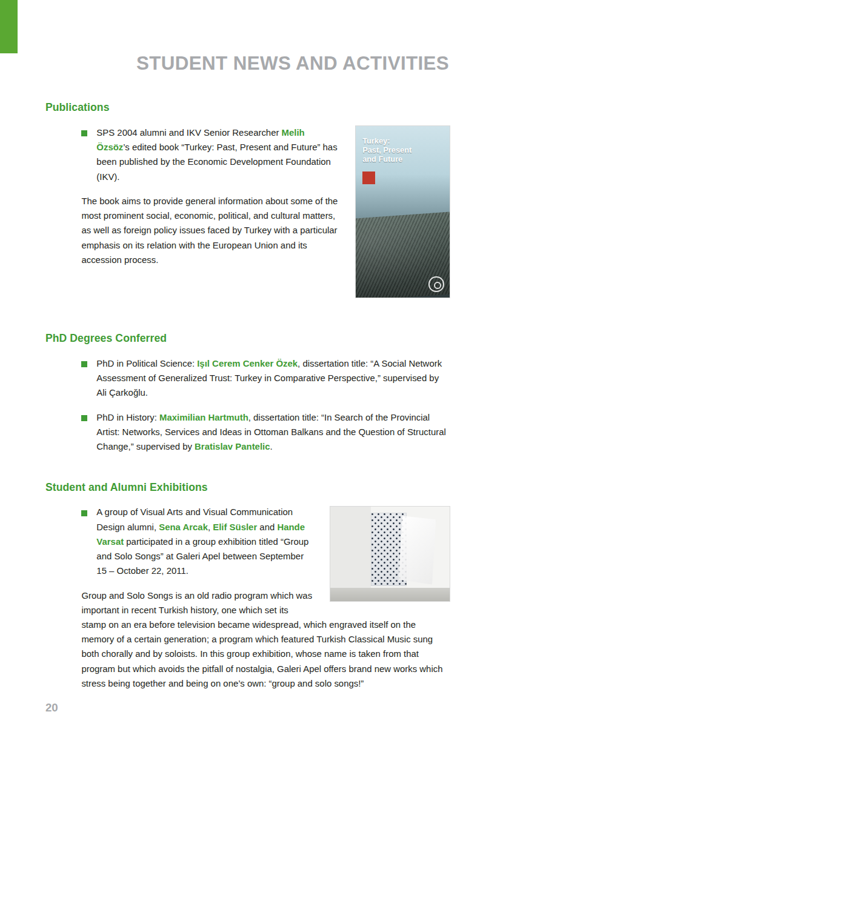Student News and Activities
Publications
Turkey:
Past, Present
and Future
SPS 2004 alumni and IKV Senior Researcher Melih Özsöz’s edited book “Turkey: Past, Present and Future” has been published by the Economic Development Foundation (IKV).
The book aims to provide general information about some of the most prominent social, economic, political, and cultural matters, as well as foreign policy issues faced by Turkey with a particular emphasis on its relation with the European Union and its accession process.
PhD Degrees Conferred
PhD in Political Science: Işıl Cerem Cenker Özek, dissertation title: “A Social Network Assessment of Generalized Trust: Turkey in Comparative Perspective,” supervised by Ali Çarkoğlu.
PhD in History: Maximilian Hartmuth, dissertation title: “In Search of the Provincial Artist: Networks, Services and Ideas in Ottoman Balkans and the Question of Structural Change,” supervised by Bratislav Pantelic.
Student and Alumni Exhibitions
A group of Visual Arts and Visual Communication Design alumni, Sena Arcak, Elif Süsler and Hande Varsat participated in a group exhibition titled “Group and Solo Songs” at Galeri Apel between September 15 – October 22, 2011.
Group and Solo Songs is an old radio program which was important in recent Turkish history, one which set its stamp on an era before television became widespread, which engraved itself on the memory of a certain generation; a program which featured Turkish Classical Music sung both chorally and by soloists. In this group exhibition, whose name is taken from that program but which avoids the pitfall of nostalgia, Galeri Apel offers brand new works which stress being together and being on one’s own: “group and solo songs!”
20